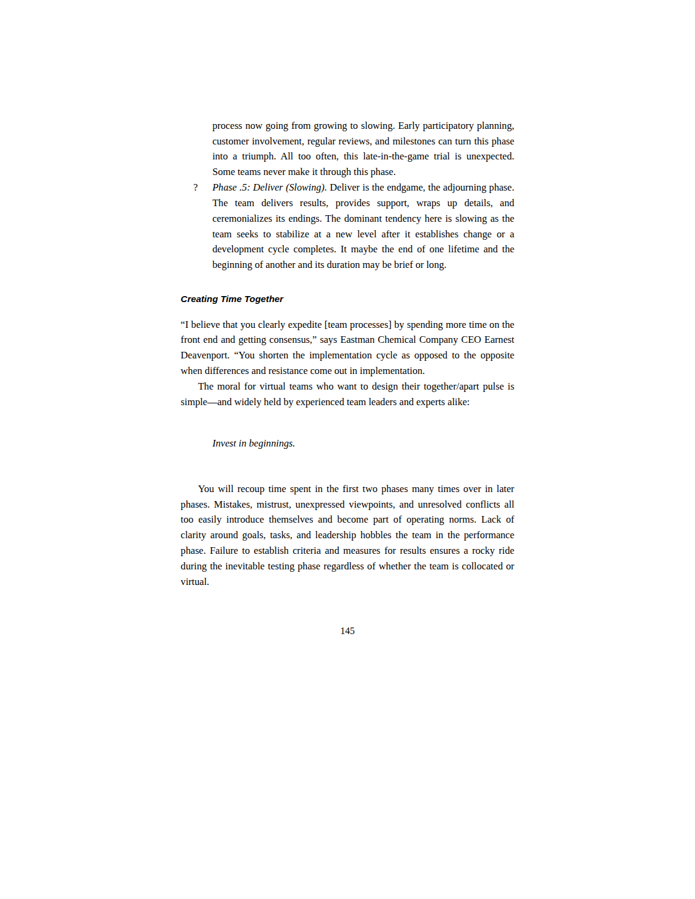process now going from growing to slowing. Early participatory planning, customer involvement, regular reviews, and milestones can turn this phase into a triumph. All too often, this late-in-the-game trial is unexpected. Some teams never make it through this phase.
Phase .5: Deliver (Slowing). Deliver is the endgame, the adjourning phase. The team delivers results, provides support, wraps up details, and ceremonializes its endings. The dominant tendency here is slowing as the team seeks to stabilize at a new level after it establishes change or a development cycle completes. It maybe the end of one lifetime and the beginning of another and its duration may be brief or long.
Creating Time Together
“I believe that you clearly expedite [team processes] by spending more time on the front end and getting consensus,” says Eastman Chemical Company CEO Earnest Deavenport. “You shorten the implementation cycle as opposed to the opposite when differences and resistance come out in implementation.
The moral for virtual teams who want to design their together/apart pulse is simple—and widely held by experienced team leaders and experts alike:
Invest in beginnings.
You will recoup time spent in the first two phases many times over in later phases. Mistakes, mistrust, unexpressed viewpoints, and unresolved conflicts all too easily introduce themselves and become part of operating norms. Lack of clarity around goals, tasks, and leadership hobbles the team in the performance phase. Failure to establish criteria and measures for results ensures a rocky ride during the inevitable testing phase regardless of whether the team is collocated or virtual.
145